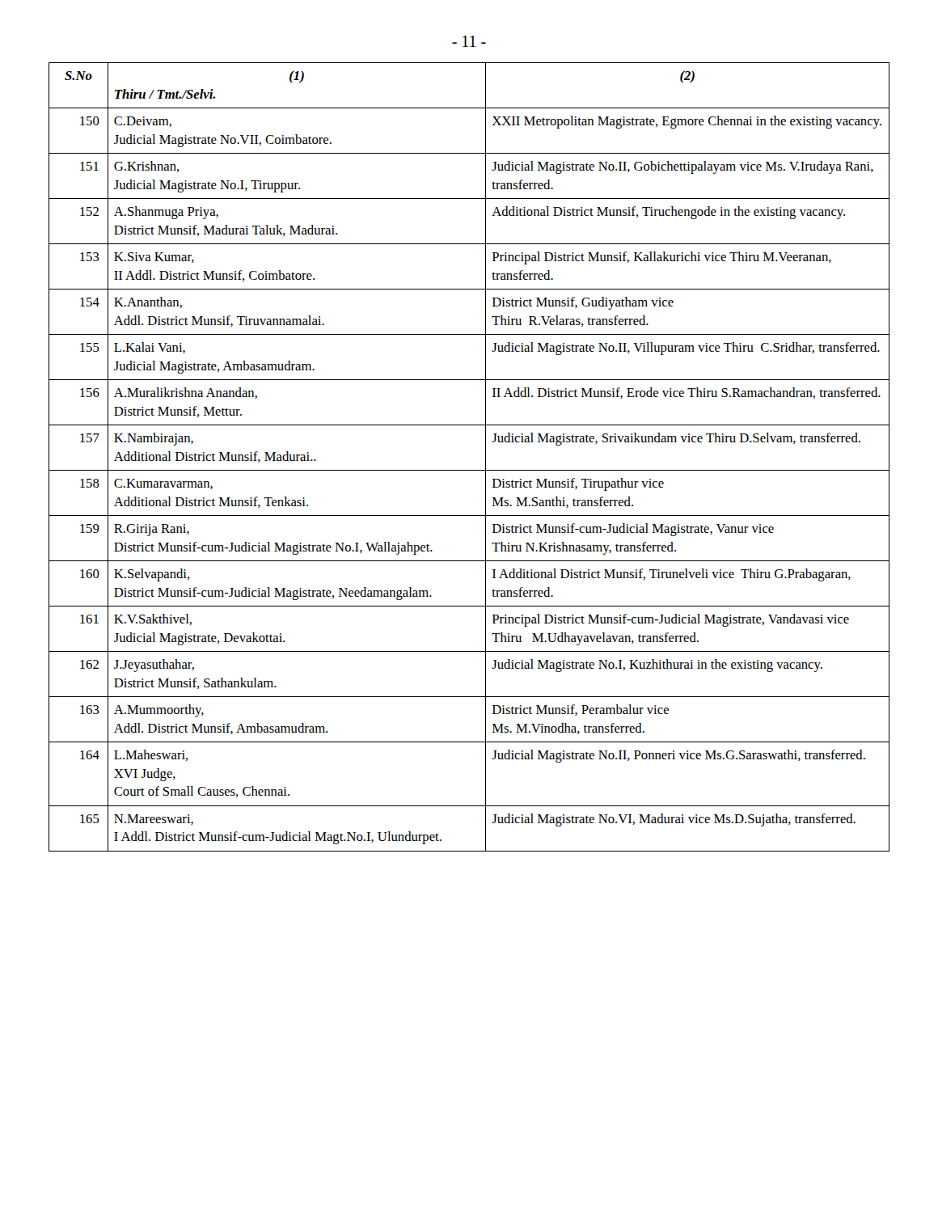- 11 -
| S.No | (1) Thiru / Tmt./Selvi. | (2) |
| --- | --- | --- |
| 150 | C.Deivam, Judicial Magistrate No.VII, Coimbatore. | XXII Metropolitan Magistrate, Egmore Chennai in the existing vacancy. |
| 151 | G.Krishnan, Judicial Magistrate No.I, Tiruppur. | Judicial Magistrate No.II, Gobichettipalayam vice Ms. V.Irudaya Rani, transferred. |
| 152 | A.Shanmuga Priya, District Munsif, Madurai Taluk, Madurai. | Additional District Munsif, Tiruchengode in the existing vacancy. |
| 153 | K.Siva Kumar, II Addl. District Munsif, Coimbatore. | Principal District Munsif, Kallakurichi vice Thiru M.Veeranan, transferred. |
| 154 | K.Ananthan, Addl. District Munsif, Tiruvannamalai. | District Munsif, Gudiyatham vice Thiru R.Velaras, transferred. |
| 155 | L.Kalai Vani, Judicial Magistrate, Ambasamudram. | Judicial Magistrate No.II, Villupuram vice Thiru C.Sridhar, transferred. |
| 156 | A.Muralikrishna Anandan, District Munsif, Mettur. | II Addl. District Munsif, Erode vice Thiru S.Ramachandran, transferred. |
| 157 | K.Nambirajan, Additional District Munsif, Madurai.. | Judicial Magistrate, Srivaikundam vice Thiru D.Selvam, transferred. |
| 158 | C.Kumaravarman, Additional District Munsif, Tenkasi. | District Munsif, Tirupathur vice Ms. M.Santhi, transferred. |
| 159 | R.Girija Rani, District Munsif-cum-Judicial Magistrate No.I, Wallajahpet. | District Munsif-cum-Judicial Magistrate, Vanur vice Thiru N.Krishnasamy, transferred. |
| 160 | K.Selvapandi, District Munsif-cum-Judicial Magistrate, Needamangalam. | I Additional District Munsif, Tirunelveli vice Thiru G.Prabagaran, transferred. |
| 161 | K.V.Sakthivel, Judicial Magistrate, Devakottai. | Principal District Munsif-cum-Judicial Magistrate, Vandavasi vice Thiru M.Udhayavelavan, transferred. |
| 162 | J.Jeyasuthahar, District Munsif, Sathankulam. | Judicial Magistrate No.I, Kuzhithurai in the existing vacancy. |
| 163 | A.Mummoorthy, Addl. District Munsif, Ambasamudram. | District Munsif, Perambalur vice Ms. M.Vinodha, transferred. |
| 164 | L.Maheswari, XVI Judge, Court of Small Causes, Chennai. | Judicial Magistrate No.II, Ponneri vice Ms.G.Saraswathi, transferred. |
| 165 | N.Mareeswari, I Addl. District Munsif-cum-Judicial Magt.No.I, Ulundurpet. | Judicial Magistrate No.VI, Madurai vice Ms.D.Sujatha, transferred. |